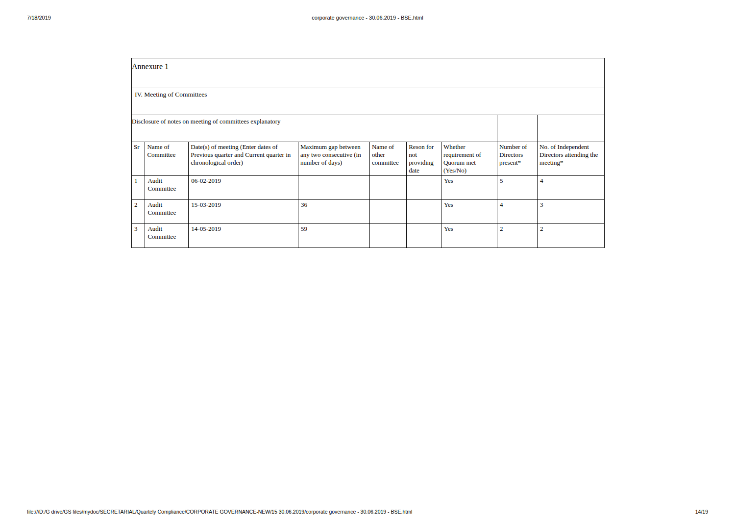7/18/2019
corporate governance - 30.06.2019 - BSE.html
| Annexure 1 |
| IV. Meeting of Committees |
| Disclosure of notes on meeting of committees explanatory | | |
| Sr | Name of Committee | Date(s) of meeting (Enter dates of Previous quarter and Current quarter in chronological order) | Maximum gap between any two consecutive (in number of days) | Name of other committee | Reson for not providing date | Whether requirement of Quorum met (Yes/No) | Number of Directors present* | No. of Independent Directors attending the meeting* |
| 1 | Audit Committee | 06-02-2019 | | | | Yes | 5 | 4 |
| 2 | Audit Committee | 15-03-2019 | 36 | | | Yes | 4 | 3 |
| 3 | Audit Committee | 14-05-2019 | 59 | | | Yes | 2 | 2 |
file:///D:/G drive/GS files/mydoc/SECRETARIAL/Quartely Compliance/CORPORATE GOVERNANCE-NEW/15 30.06.2019/corporate governance - 30.06.2019 - BSE.html
14/19